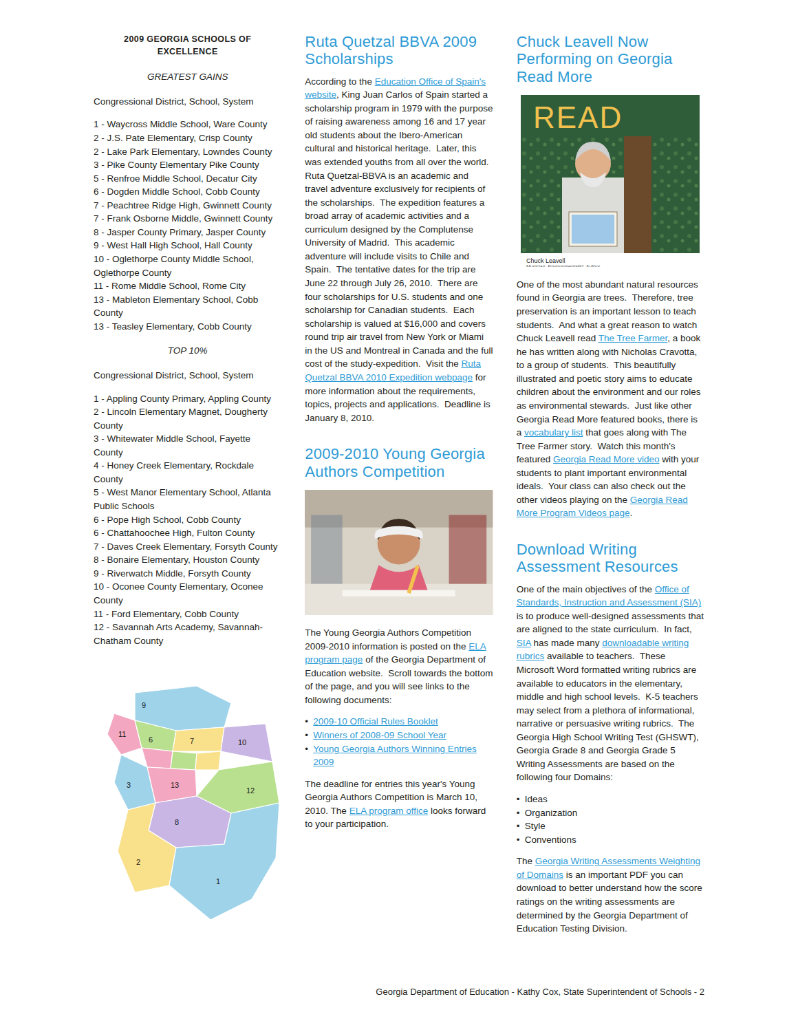2009 GEORGIA SCHOOLS OF EXCELLENCE
GREATEST GAINS
Congressional District, School, System
1 - Waycross Middle School, Ware County
2 - J.S. Pate Elementary, Crisp County
2 - Lake Park Elementary, Lowndes County
3 - Pike County Elementary Pike County
5 - Renfroe Middle School, Decatur City
6 - Dogden Middle School, Cobb County
7 - Peachtree Ridge High, Gwinnett County
7 - Frank Osborne Middle, Gwinnett County
8 - Jasper County Primary, Jasper County
9 - West Hall High School, Hall County
10 - Oglethorpe County Middle School, Oglethorpe County
11 - Rome Middle School, Rome City
13 - Mableton Elementary School, Cobb County
13 - Teasley Elementary, Cobb County
TOP 10%
Congressional District, School, System
1 - Appling County Primary, Appling County
2 - Lincoln Elementary Magnet, Dougherty County
3 - Whitewater Middle School, Fayette County
4 - Honey Creek Elementary, Rockdale County
5 - West Manor Elementary School, Atlanta Public Schools
6 - Pope High School, Cobb County
6 - Chattahoochee High, Fulton County
7 - Daves Creek Elementary, Forsyth County
8 - Bonaire Elementary, Houston County
9 - Riverwatch Middle, Forsyth County
10 - Oconee County Elementary, Oconee County
11 - Ford Elementary, Cobb County
12 - Savannah Arts Academy, Savannah-Chatham County
9 11 6 7 10 3 13 12 8 2 1
Ruta Quetzal BBVA 2009 Scholarships
According to the Education Office of Spain's website, King Juan Carlos of Spain started a scholarship program in 1979 with the purpose of raising awareness among 16 and 17 year old students about the Ibero-American cultural and historical heritage. Later, this was extended youths from all over the world. Ruta Quetzal-BBVA is an academic and travel adventure exclusively for recipients of the scholarships. The expedition features a broad array of academic activities and a curriculum designed by the Complutense University of Madrid. This academic adventure will include visits to Chile and Spain. The tentative dates for the trip are June 22 through July 26, 2010. There are four scholarships for U.S. students and one scholarship for Canadian students. Each scholarship is valued at $16,000 and covers round trip air travel from New York or Miami in the US and Montreal in Canada and the full cost of the study-expedition. Visit the Ruta Quetzal BBVA 2010 Expedition webpage for more information about the requirements, topics, projects and applications. Deadline is January 8, 2010.
2009-2010 Young Georgia Authors Competition
The Young Georgia Authors Competition 2009-2010 information is posted on the ELA program page of the Georgia Department of Education website. Scroll towards the bottom of the page, and you will see links to the following documents:
2009-10 Official Rules Booklet
Winners of 2008-09 School Year
Young Georgia Authors Winning Entries 2009
The deadline for entries this year's Young Georgia Authors Competition is March 10, 2010. The ELA program office looks forward to your participation.
Chuck Leavell Now Performing on Georgia Read More
READ Chuck Leavell Musician, Environmentalist, Author
One of the most abundant natural resources found in Georgia are trees. Therefore, tree preservation is an important lesson to teach students. And what a great reason to watch Chuck Leavell read The Tree Farmer, a book he has written along with Nicholas Cravotta, to a group of students. This beautifully illustrated and poetic story aims to educate children about the environment and our roles as environmental stewards. Just like other Georgia Read More featured books, there is a vocabulary list that goes along with The Tree Farmer story. Watch this month's featured Georgia Read More video with your students to plant important environmental ideals. Your class can also check out the other videos playing on the Georgia Read More Program Videos page.
Download Writing Assessment Resources
One of the main objectives of the Office of Standards, Instruction and Assessment (SIA) is to produce well-designed assessments that are aligned to the state curriculum. In fact, SIA has made many downloadable writing rubrics available to teachers. These Microsoft Word formatted writing rubrics are available to educators in the elementary, middle and high school levels. K-5 teachers may select from a plethora of informational, narrative or persuasive writing rubrics. The Georgia High School Writing Test (GHSWT), Georgia Grade 8 and Georgia Grade 5 Writing Assessments are based on the following four Domains:
Ideas
Organization
Style
Conventions
The Georgia Writing Assessments Weighting of Domains is an important PDF you can download to better understand how the score ratings on the writing assessments are determined by the Georgia Department of Education Testing Division.
Georgia Department of Education - Kathy Cox, State Superintendent of Schools - 2